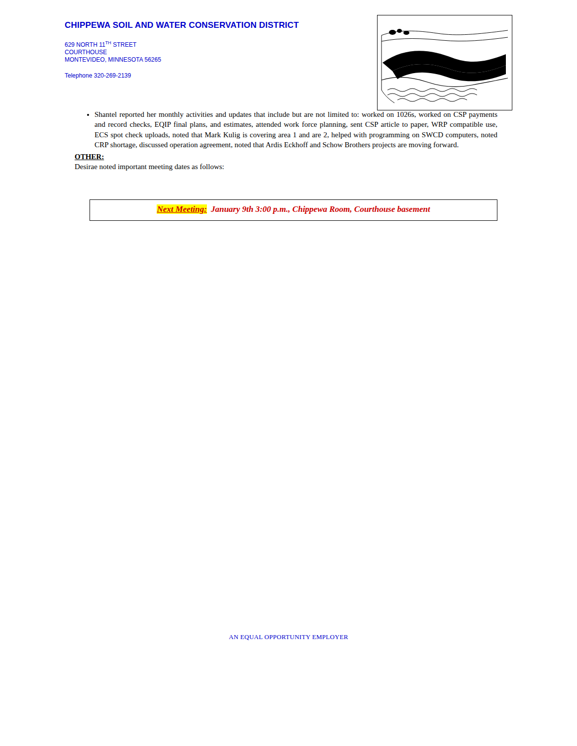CHIPPEWA SOIL AND WATER CONSERVATION DISTRICT
629 NORTH 11TH STREET
COURTHOUSE
MONTEVIDEO, MINNESOTA 56265
Telephone 320-269-2139
Shantel reported her monthly activities and updates that include but are not limited to: worked on 1026s, worked on CSP payments and record checks, EQIP final plans, and estimates, attended work force planning, sent CSP article to paper, WRP compatible use, ECS spot check uploads, noted that Mark Kulig is covering area 1 and are 2, helped with programming on SWCD computers, noted CRP shortage, discussed operation agreement, noted that Ardis Eckhoff and Schow Brothers projects are moving forward.
OTHER:
Desirae noted important meeting dates as follows:
Next Meeting: January 9th 3:00 p.m., Chippewa Room, Courthouse basement
AN EQUAL OPPORTUNITY EMPLOYER